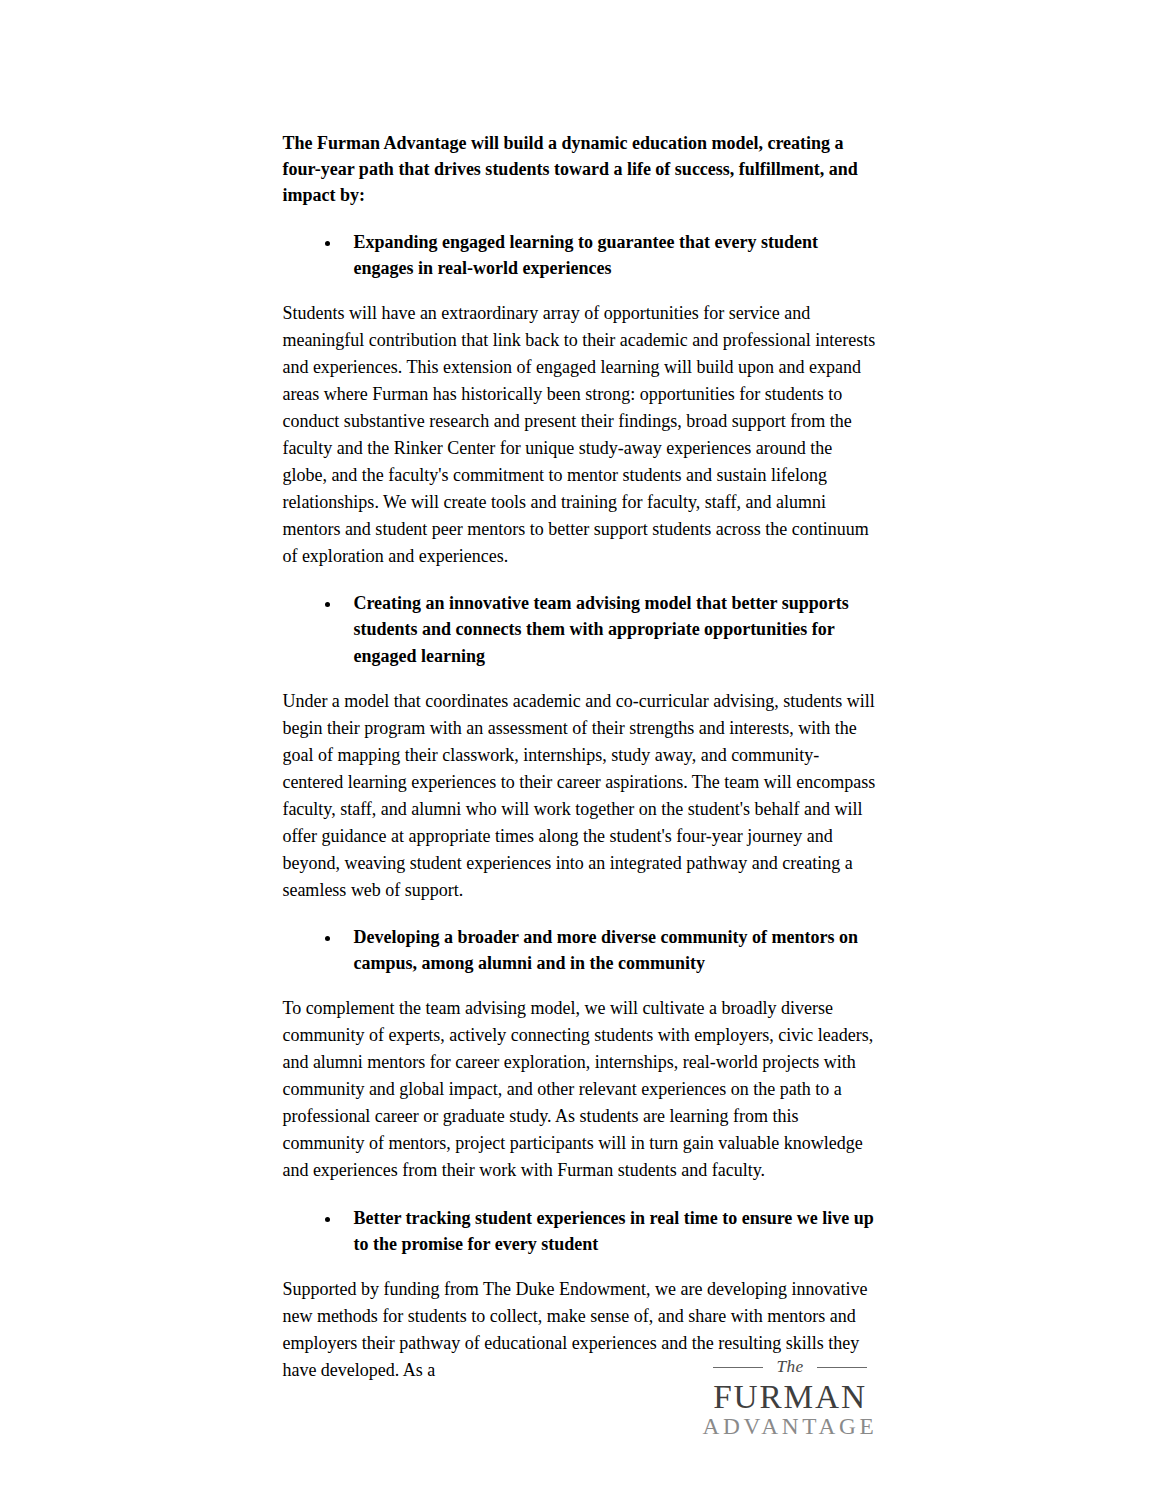The Furman Advantage will build a dynamic education model, creating a four-year path that drives students toward a life of success, fulfillment, and impact by:
Expanding engaged learning to guarantee that every student engages in real-world experiences
Students will have an extraordinary array of opportunities for service and meaningful contribution that link back to their academic and professional interests and experiences. This extension of engaged learning will build upon and expand areas where Furman has historically been strong: opportunities for students to conduct substantive research and present their findings, broad support from the faculty and the Rinker Center for unique study-away experiences around the globe, and the faculty's commitment to mentor students and sustain lifelong relationships. We will create tools and training for faculty, staff, and alumni mentors and student peer mentors to better support students across the continuum of exploration and experiences.
Creating an innovative team advising model that better supports students and connects them with appropriate opportunities for engaged learning
Under a model that coordinates academic and co-curricular advising, students will begin their program with an assessment of their strengths and interests, with the goal of mapping their classwork, internships, study away, and community-centered learning experiences to their career aspirations. The team will encompass faculty, staff, and alumni who will work together on the student's behalf and will offer guidance at appropriate times along the student's four-year journey and beyond, weaving student experiences into an integrated pathway and creating a seamless web of support.
Developing a broader and more diverse community of mentors on campus, among alumni and in the community
To complement the team advising model, we will cultivate a broadly diverse community of experts, actively connecting students with employers, civic leaders, and alumni mentors for career exploration, internships, real-world projects with community and global impact, and other relevant experiences on the path to a professional career or graduate study. As students are learning from this community of mentors, project participants will in turn gain valuable knowledge and experiences from their work with Furman students and faculty.
Better tracking student experiences in real time to ensure we live up to the promise for every student
Supported by funding from The Duke Endowment, we are developing innovative new methods for students to collect, make sense of, and share with mentors and employers their pathway of educational experiences and the resulting skills they have developed. As a
The
FURMAN
ADVANTAGE